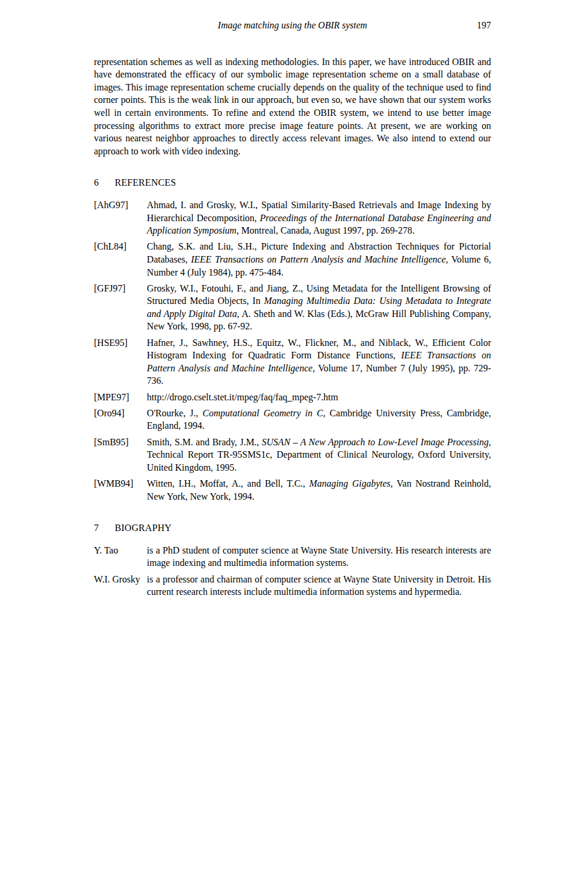Image matching using the OBIR system 197
representation schemes as well as indexing methodologies. In this paper, we have introduced OBIR and have demonstrated the efficacy of our symbolic image representation scheme on a small database of images. This image representation scheme crucially depends on the quality of the technique used to find corner points. This is the weak link in our approach, but even so, we have shown that our system works well in certain environments. To refine and extend the OBIR system, we intend to use better image processing algorithms to extract more precise image feature points. At present, we are working on various nearest neighbor approaches to directly access relevant images. We also intend to extend our approach to work with video indexing.
6 REFERENCES
[AhG97]
Ahmad, I. and Grosky, W.I., Spatial Similarity-Based Retrievals and Image Indexing by Hierarchical Decomposition, Proceedings of the International Database Engineering and Application Symposium, Montreal, Canada, August 1997, pp. 269-278.
[ChL84]
Chang, S.K. and Liu, S.H., Picture Indexing and Abstraction Techniques for Pictorial Databases, IEEE Transactions on Pattern Analysis and Machine Intelligence, Volume 6, Number 4 (July 1984), pp. 475-484.
[GFJ97]
Grosky, W.I., Fotouhi, F., and Jiang, Z., Using Metadata for the Intelligent Browsing of Structured Media Objects, In Managing Multimedia Data: Using Metadata to Integrate and Apply Digital Data, A. Sheth and W. Klas (Eds.), McGraw Hill Publishing Company, New York, 1998, pp. 67-92.
[HSE95]
Hafner, J., Sawhney, H.S., Equitz, W., Flickner, M., and Niblack, W., Efficient Color Histogram Indexing for Quadratic Form Distance Functions, IEEE Transactions on Pattern Analysis and Machine Intelligence, Volume 17, Number 7 (July 1995), pp. 729-736.
[MPE97]
http://drogo.cselt.stet.it/mpeg/faq/faq_mpeg-7.htm
[Oro94]
O'Rourke, J., Computational Geometry in C, Cambridge University Press, Cambridge, England, 1994.
[SmB95]
Smith, S.M. and Brady, J.M., SUSAN – A New Approach to Low-Level Image Processing, Technical Report TR-95SMS1c, Department of Clinical Neurology, Oxford University, United Kingdom, 1995.
[WMB94]
Witten, I.H., Moffat, A., and Bell, T.C., Managing Gigabytes, Van Nostrand Reinhold, New York, New York, 1994.
7 BIOGRAPHY
Y. Tao
is a PhD student of computer science at Wayne State University. His research interests are image indexing and multimedia information systems.
W.I. Grosky
is a professor and chairman of computer science at Wayne State University in Detroit. His current research interests include multimedia information systems and hypermedia.